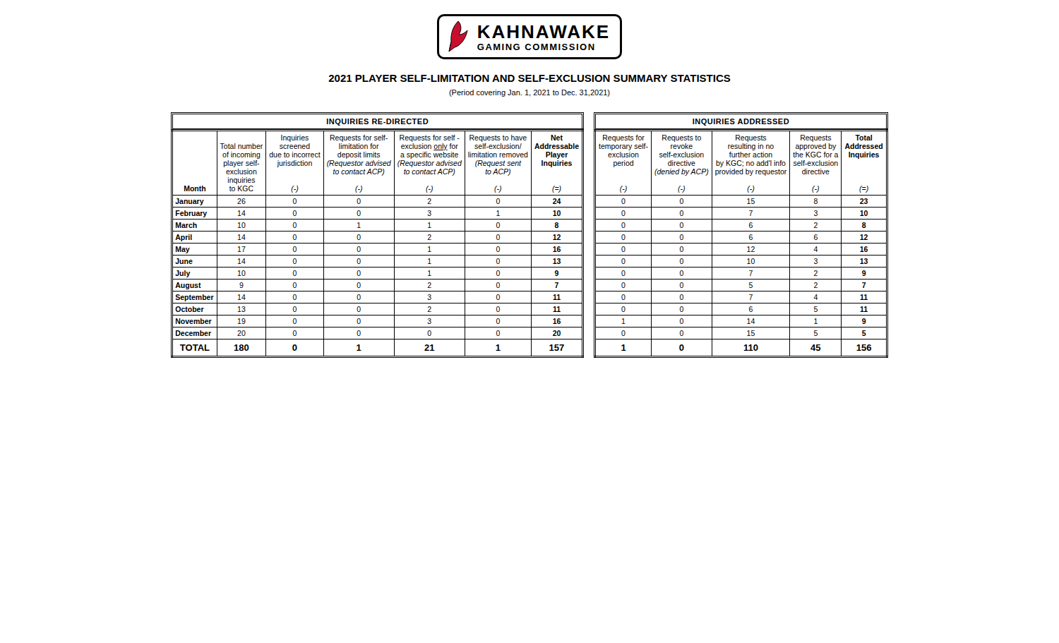KAHNAWAKE
GAMING COMMISSION
2021 PLAYER SELF-LIMITATION AND SELF-EXCLUSION SUMMARY STATISTICS
(Period covering Jan. 1, 2021 to Dec. 31,2021)
INQUIRIES RE-DIRECTED
| Month | Total number of incoming player self- exclusion inquiries to KGC | Inquiries screened due to incorrect jurisdiction (-) | Requests for self- limitation for deposit limits (Requestor advised to contact ACP) (-) | Requests for self - exclusion only for a specific website (Requestor advised to contact ACP) (-) | Requests to have self-exclusion/ limitation removed (Request sent to ACP) (-) | Net Addressable Player Inquiries (=) |
| --- | --- | --- | --- | --- | --- | --- |
| January | 26 | 0 | 0 | 2 | 0 | 24 |
| February | 14 | 0 | 0 | 3 | 1 | 10 |
| March | 10 | 0 | 1 | 1 | 0 | 8 |
| April | 14 | 0 | 0 | 2 | 0 | 12 |
| May | 17 | 0 | 0 | 1 | 0 | 16 |
| June | 14 | 0 | 0 | 1 | 0 | 13 |
| July | 10 | 0 | 0 | 1 | 0 | 9 |
| August | 9 | 0 | 0 | 2 | 0 | 7 |
| September | 14 | 0 | 0 | 3 | 0 | 11 |
| October | 13 | 0 | 0 | 2 | 0 | 11 |
| November | 19 | 0 | 0 | 3 | 0 | 16 |
| December | 20 | 0 | 0 | 0 | 0 | 20 |
| TOTAL | 180 | 0 | 1 | 21 | 1 | 157 |
INQUIRIES ADDRESSED
| Requests for temporary self- exclusion period (-) | Requests to revoke self-exclusion directive (denied by ACP) (-) | Requests resulting in no further action by KGC; no add'l info provided by requestor (-) | Requests approved by the KGC for a self-exclusion directive (-) | Total Addressed Inquiries (=) |
| --- | --- | --- | --- | --- |
| 0 | 0 | 15 | 8 | 23 |
| 0 | 0 | 7 | 3 | 10 |
| 0 | 0 | 6 | 2 | 8 |
| 0 | 0 | 6 | 6 | 12 |
| 0 | 0 | 12 | 4 | 16 |
| 0 | 0 | 10 | 3 | 13 |
| 0 | 0 | 7 | 2 | 9 |
| 0 | 0 | 5 | 2 | 7 |
| 0 | 0 | 7 | 4 | 11 |
| 0 | 0 | 6 | 5 | 11 |
| 1 | 0 | 14 | 1 | 9 |
| 0 | 0 | 15 | 5 | 5 |
| 1 | 0 | 110 | 45 | 156 |